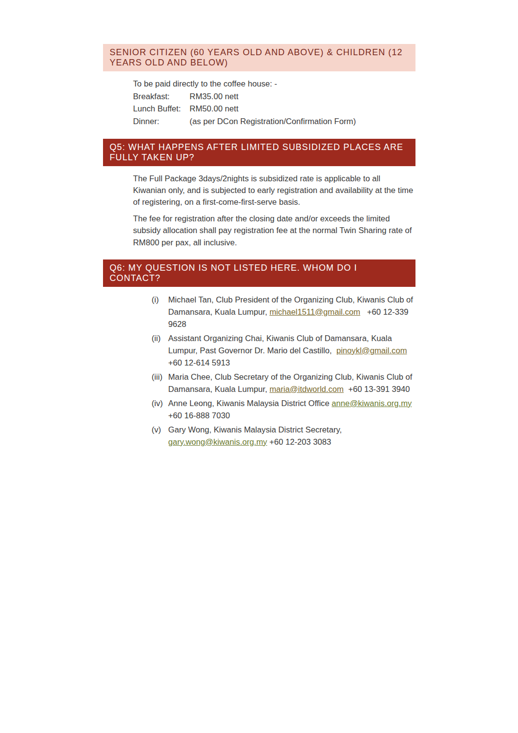SENIOR CITIZEN (60 YEARS OLD AND ABOVE) & CHILDREN (12 YEARS OLD AND BELOW)
To be paid directly to the coffee house: -
| Breakfast: | RM35.00 nett |
| Lunch Buffet: | RM50.00 nett |
| Dinner: | (as per DCon Registration/Confirmation Form) |
Q5: WHAT HAPPENS AFTER LIMITED SUBSIDIZED PLACES ARE FULLY TAKEN UP?
The Full Package 3days/2nights is subsidized rate is applicable to all Kiwanian only, and is subjected to early registration and availability at the time of registering, on a first-come-first-serve basis.
The fee for registration after the closing date and/or exceeds the limited subsidy allocation shall pay registration fee at the normal Twin Sharing rate of RM800 per pax, all inclusive.
Q6: MY QUESTION IS NOT LISTED HERE. WHOM DO I CONTACT?
(i) Michael Tan, Club President of the Organizing Club, Kiwanis Club of Damansara, Kuala Lumpur, michael1511@gmail.com +60 12-339 9628
(ii) Assistant Organizing Chai, Kiwanis Club of Damansara, Kuala Lumpur, Past Governor Dr. Mario del Castillo, pinoykl@gmail.com +60 12-614 5913
(iii) Maria Chee, Club Secretary of the Organizing Club, Kiwanis Club of Damansara, Kuala Lumpur, maria@itdworld.com +60 13-391 3940
(iv) Anne Leong, Kiwanis Malaysia District Office anne@kiwanis.org.my +60 16-888 7030
(v) Gary Wong, Kiwanis Malaysia District Secretary, gary.wong@kiwanis.org.my +60 12-203 3083